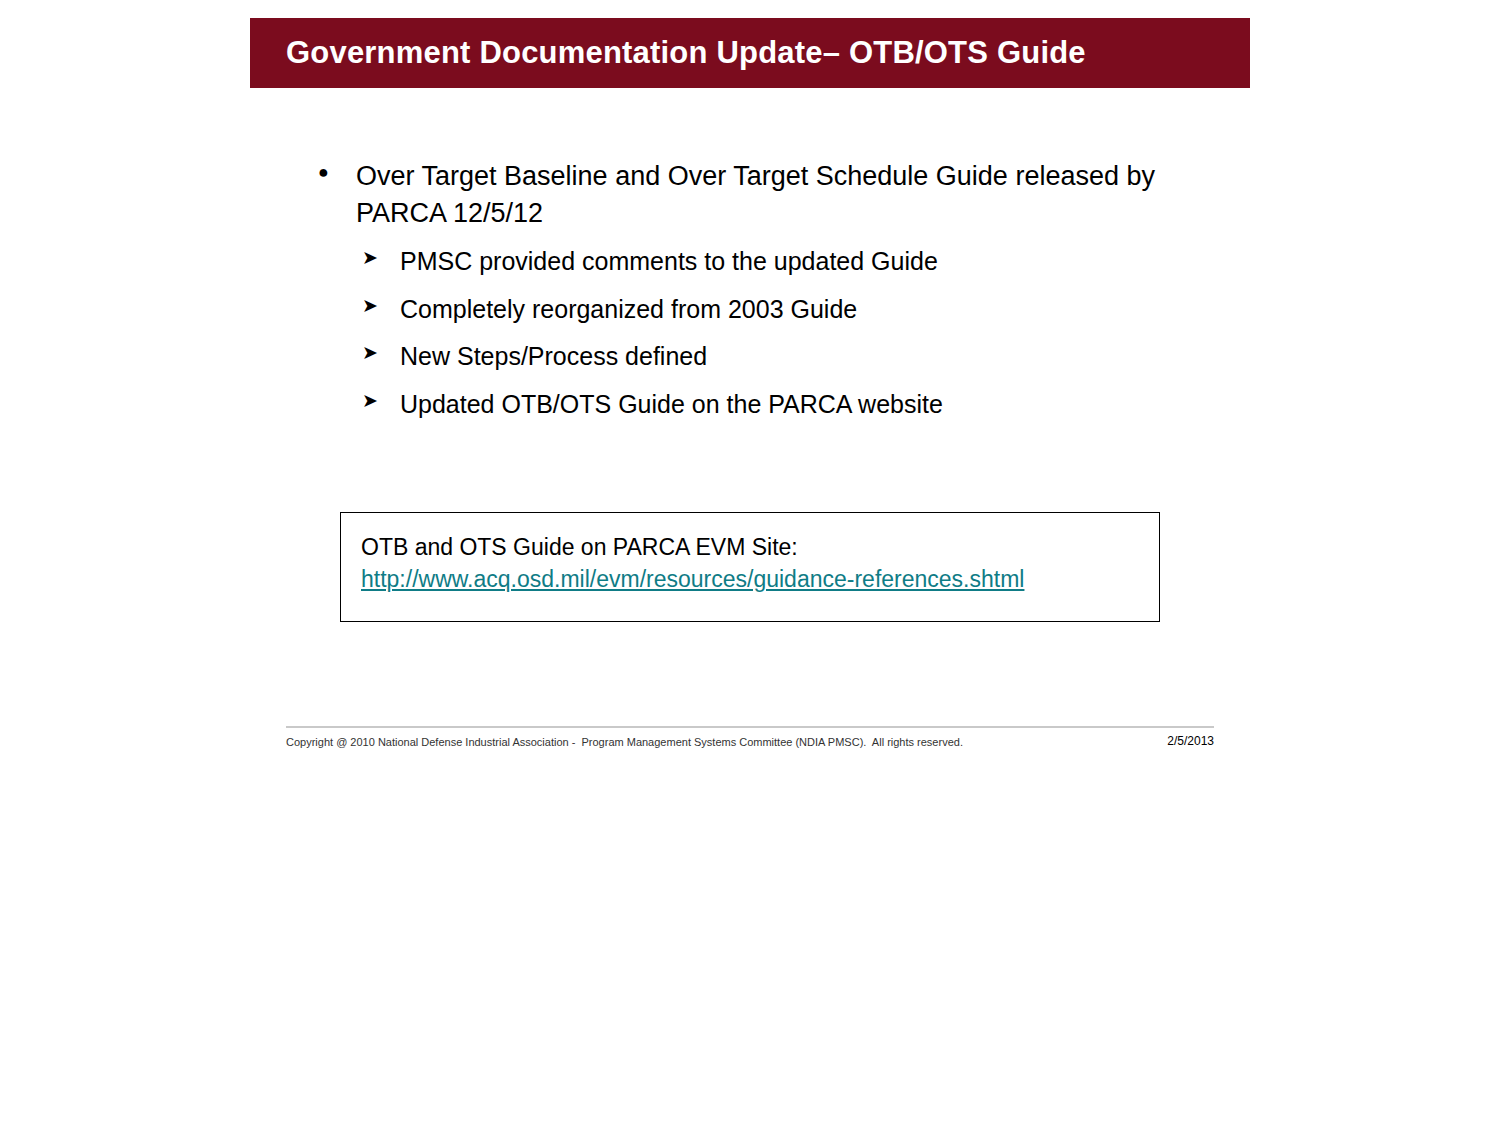Government Documentation Update– OTB/OTS Guide
Over Target Baseline and Over Target Schedule Guide released by PARCA 12/5/12
PMSC provided comments to the updated Guide
Completely reorganized from 2003 Guide
New Steps/Process defined
Updated OTB/OTS Guide on the PARCA website
OTB and OTS Guide on PARCA EVM Site:
http://www.acq.osd.mil/evm/resources/guidance-references.shtml
Copyright @ 2010 National Defense Industrial Association - Program Management Systems Committee (NDIA PMSC). All rights reserved.
2/5/2013